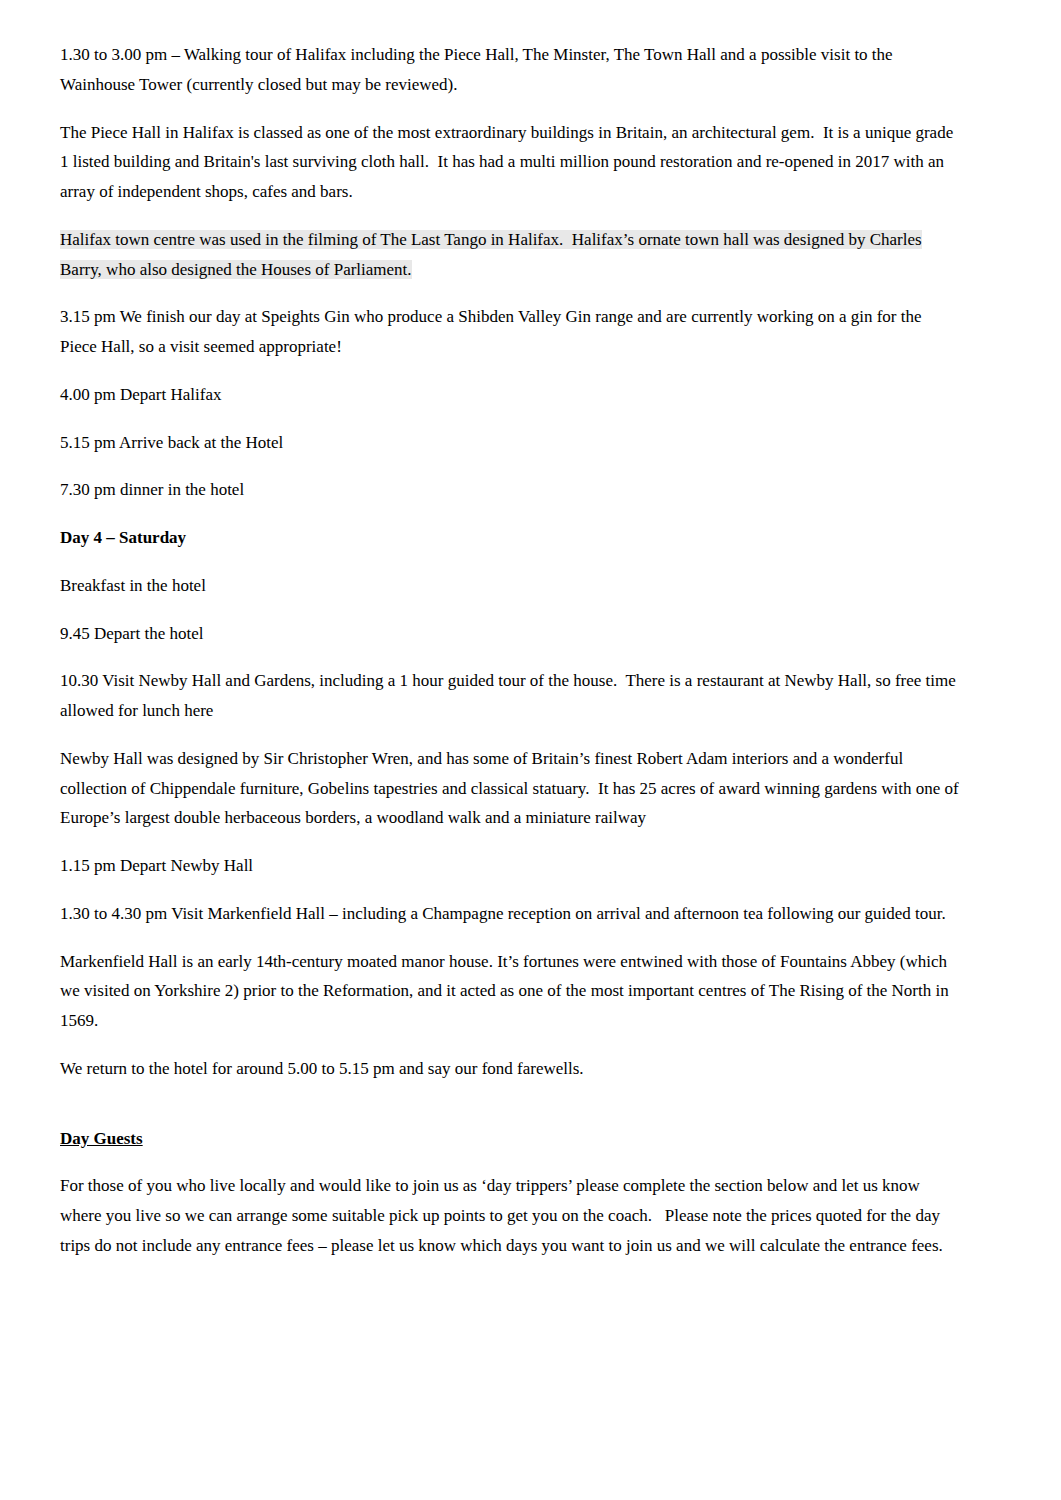1.30 to 3.00 pm – Walking tour of Halifax including the Piece Hall, The Minster, The Town Hall and a possible visit to the Wainhouse Tower (currently closed but may be reviewed).
The Piece Hall in Halifax is classed as one of the most extraordinary buildings in Britain, an architectural gem. It is a unique grade 1 listed building and Britain's last surviving cloth hall. It has had a multi million pound restoration and re-opened in 2017 with an array of independent shops, cafes and bars.
Halifax town centre was used in the filming of The Last Tango in Halifax. Halifax’s ornate town hall was designed by Charles Barry, who also designed the Houses of Parliament.
3.15 pm We finish our day at Speights Gin who produce a Shibden Valley Gin range and are currently working on a gin for the Piece Hall, so a visit seemed appropriate!
4.00 pm Depart Halifax
5.15 pm Arrive back at the Hotel
7.30 pm dinner in the hotel
Day 4 – Saturday
Breakfast in the hotel
9.45 Depart the hotel
10.30 Visit Newby Hall and Gardens, including a 1 hour guided tour of the house. There is a restaurant at Newby Hall, so free time allowed for lunch here
Newby Hall was designed by Sir Christopher Wren, and has some of Britain’s finest Robert Adam interiors and a wonderful collection of Chippendale furniture, Gobelins tapestries and classical statuary. It has 25 acres of award winning gardens with one of Europe’s largest double herbaceous borders, a woodland walk and a miniature railway
1.15 pm Depart Newby Hall
1.30 to 4.30 pm Visit Markenfield Hall – including a Champagne reception on arrival and afternoon tea following our guided tour.
Markenfield Hall is an early 14th-century moated manor house. It’s fortunes were entwined with those of Fountains Abbey (which we visited on Yorkshire 2) prior to the Reformation, and it acted as one of the most important centres of The Rising of the North in 1569.
We return to the hotel for around 5.00 to 5.15 pm and say our fond farewells.
Day Guests
For those of you who live locally and would like to join us as ‘day trippers’ please complete the section below and let us know where you live so we can arrange some suitable pick up points to get you on the coach. Please note the prices quoted for the day trips do not include any entrance fees – please let us know which days you want to join us and we will calculate the entrance fees.